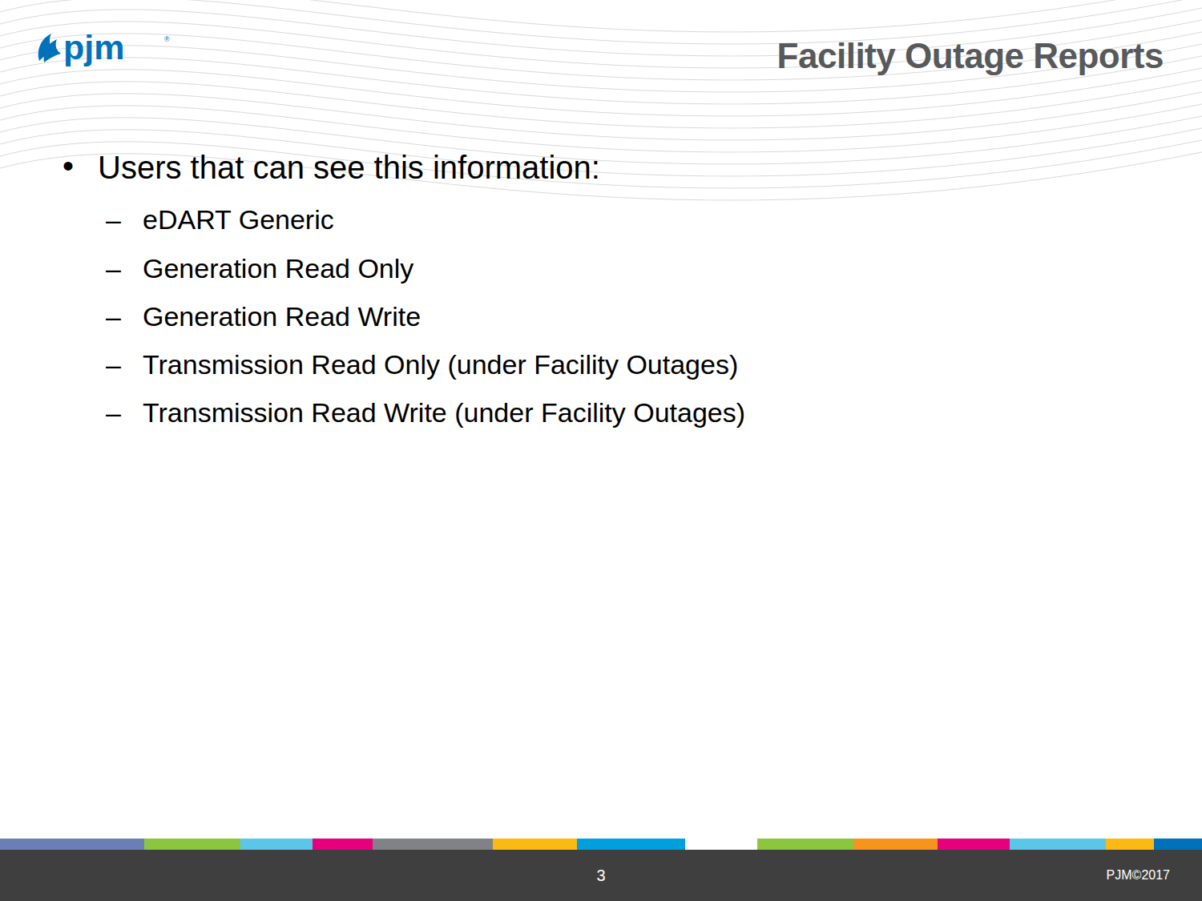pjm ®
Facility Outage Reports
Users that can see this information:
eDART Generic
Generation Read Only
Generation Read Write
Transmission Read Only (under Facility Outages)
Transmission Read Write (under Facility Outages)
3 PJM©2017